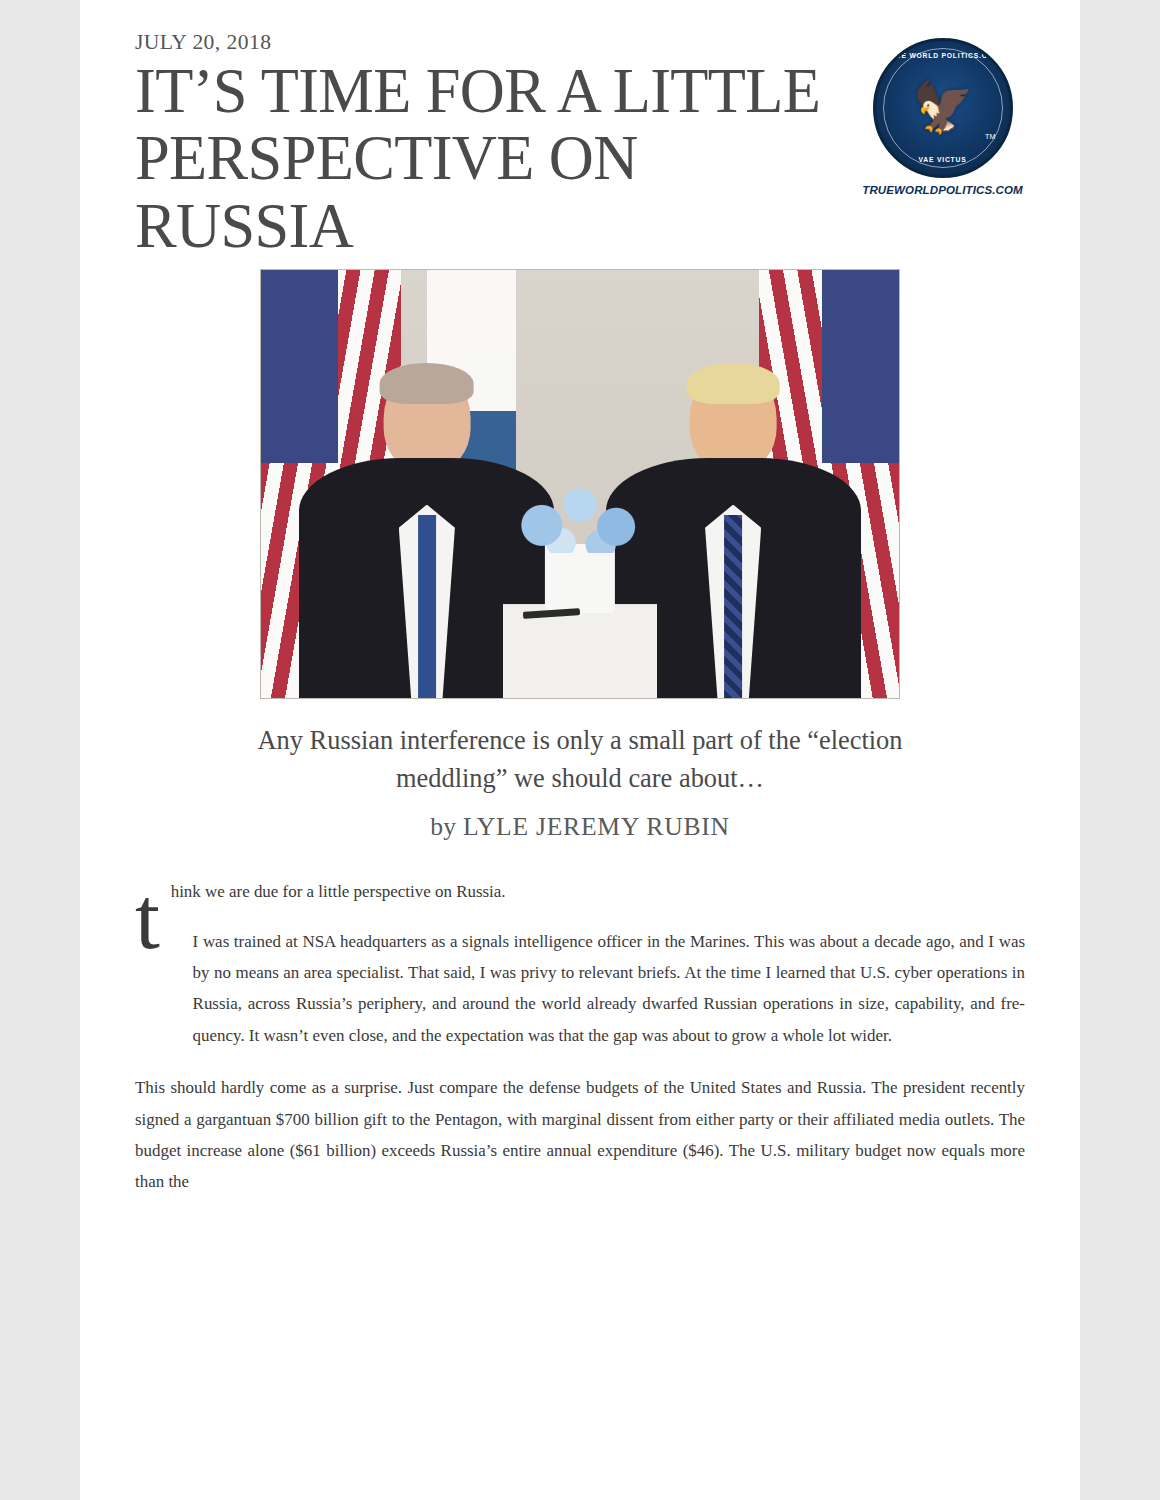JULY 20, 2018
IT’S TIME FOR A LITTLE PERSPECTIVE ON RUSSIA
TRUE WORLD POLITICS.COM 🦅 VAE VICTUS TM
TRUEWORLDPOLITICS.COM
Any Russian interference is only a small part of the “election meddling” we should care about…
by Lyle Jeremy Rubin
think we are due for a little perspective on Russia.
I was trained at NSA headquarters as a signals intelligence officer in the Marines. This was about a decade ago, and I was by no means an area specialist. That said, I was privy to relevant briefs. At the time I learned that U.S. cyber operations in Russia, across Russia’s periphery, and around the world already dwarfed Russian operations in size, capability, and frequency. It wasn’t even close, and the expectation was that the gap was about to grow a whole lot wider.
This should hardly come as a surprise. Just compare the defense budgets of the United States and Russia. The president recently signed a gargantuan $700 billion gift to the Pentagon, with marginal dissent from either party or their affiliated media outlets. The budget increase alone ($61 billion) exceeds Russia’s entire annual expenditure ($46). The U.S. military budget now equals more than the